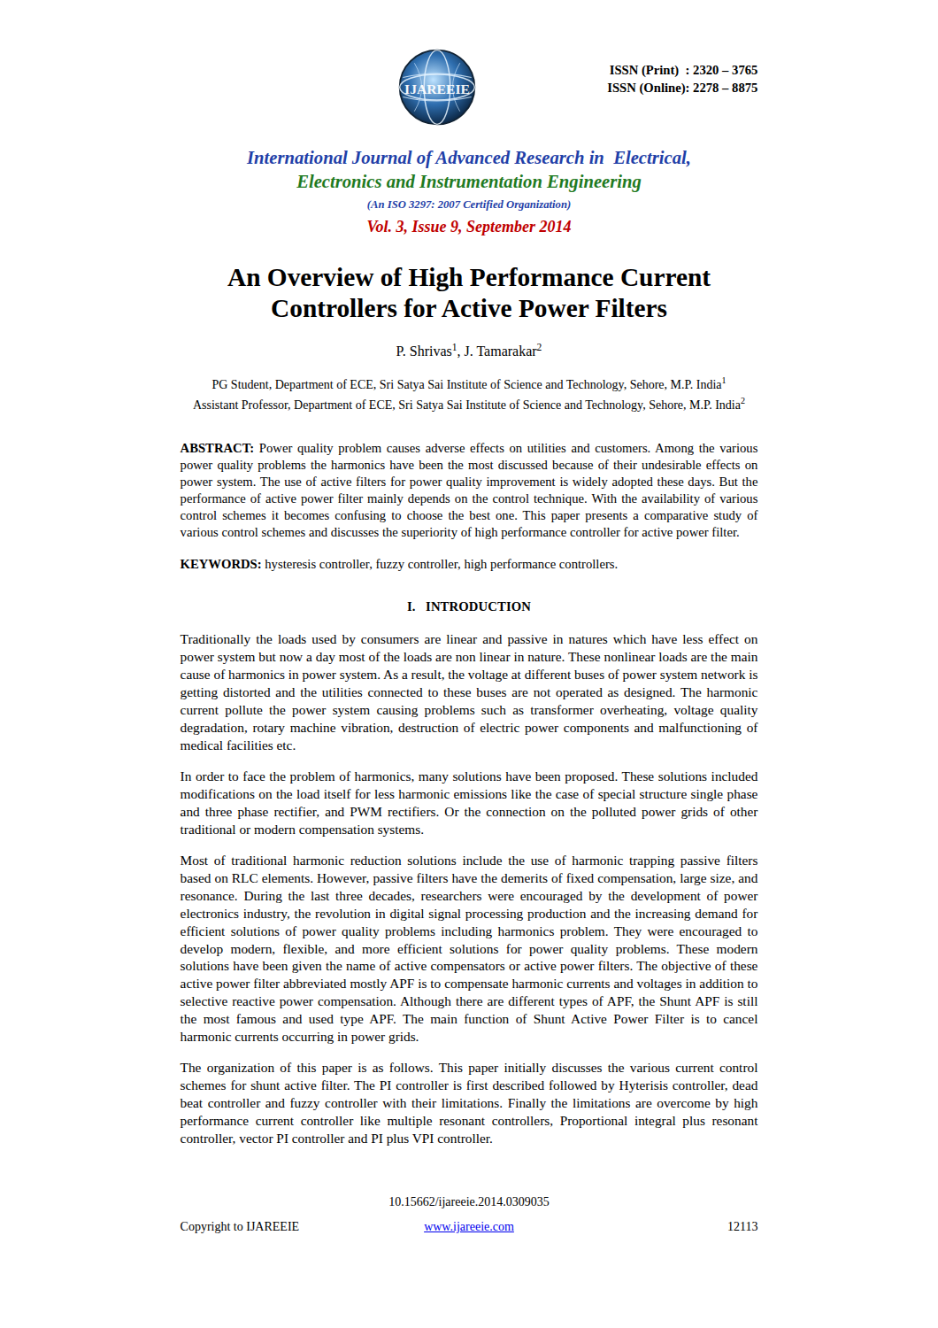ISSN (Print) : 2320 – 3765
ISSN (Online): 2278 – 8875
International Journal of Advanced Research in Electrical,
Electronics and Instrumentation Engineering
(An ISO 3297: 2007 Certified Organization)
Vol. 3, Issue 9, September 2014
An Overview of High Performance Current
Controllers for Active Power Filters
P. Shrivas1, J. Tamarakar2
PG Student, Department of ECE, Sri Satya Sai Institute of Science and Technology, Sehore, M.P. India1
Assistant Professor, Department of ECE, Sri Satya Sai Institute of Science and Technology, Sehore, M.P. India2
ABSTRACT: Power quality problem causes adverse effects on utilities and customers. Among the various power quality problems the harmonics have been the most discussed because of their undesirable effects on power system. The use of active filters for power quality improvement is widely adopted these days. But the performance of active power filter mainly depends on the control technique. With the availability of various control schemes it becomes confusing to choose the best one. This paper presents a comparative study of various control schemes and discusses the superiority of high performance controller for active power filter.
KEYWORDS: hysteresis controller, fuzzy controller, high performance controllers.
I. INTRODUCTION
Traditionally the loads used by consumers are linear and passive in natures which have less effect on power system but now a day most of the loads are non linear in nature. These nonlinear loads are the main cause of harmonics in power system. As a result, the voltage at different buses of power system network is getting distorted and the utilities connected to these buses are not operated as designed. The harmonic current pollute the power system causing problems such as transformer overheating, voltage quality degradation, rotary machine vibration, destruction of electric power components and malfunctioning of medical facilities etc.
In order to face the problem of harmonics, many solutions have been proposed. These solutions included modifications on the load itself for less harmonic emissions like the case of special structure single phase and three phase rectifier, and PWM rectifiers. Or the connection on the polluted power grids of other traditional or modern compensation systems.
Most of traditional harmonic reduction solutions include the use of harmonic trapping passive filters based on RLC elements. However, passive filters have the demerits of fixed compensation, large size, and resonance. During the last three decades, researchers were encouraged by the development of power electronics industry, the revolution in digital signal processing production and the increasing demand for efficient solutions of power quality problems including harmonics problem. They were encouraged to develop modern, flexible, and more efficient solutions for power quality problems. These modern solutions have been given the name of active compensators or active power filters. The objective of these active power filter abbreviated mostly APF is to compensate harmonic currents and voltages in addition to selective reactive power compensation. Although there are different types of APF, the Shunt APF is still the most famous and used type APF. The main function of Shunt Active Power Filter is to cancel harmonic currents occurring in power grids.
The organization of this paper is as follows. This paper initially discusses the various current control schemes for shunt active filter. The PI controller is first described followed by Hyterisis controller, dead beat controller and fuzzy controller with their limitations. Finally the limitations are overcome by high performance current controller like multiple resonant controllers, Proportional integral plus resonant controller, vector PI controller and PI plus VPI controller.
10.15662/ijareeie.2014.0309035
Copyright to IJAREEIE
www.ijareeie.com
12113